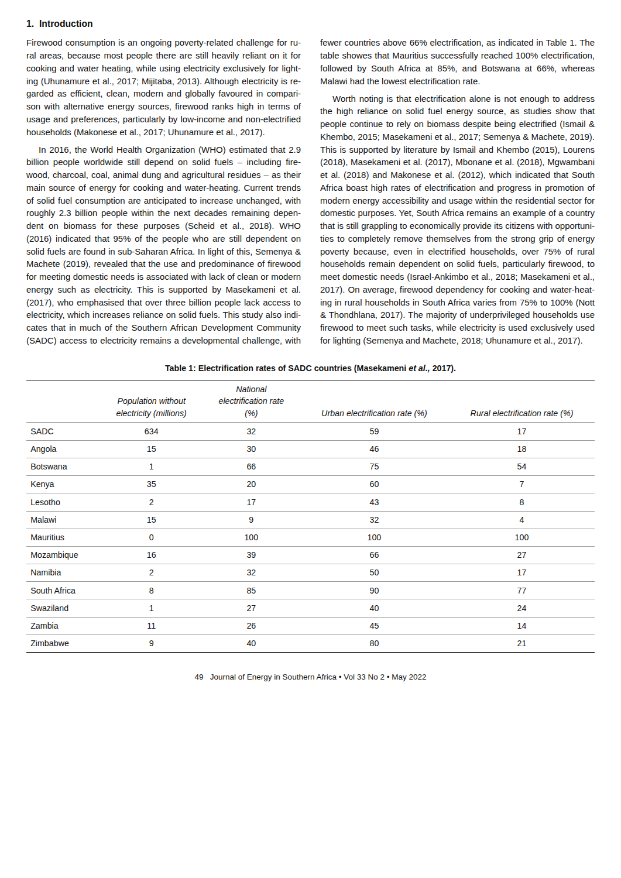1. Introduction
Firewood consumption is an ongoing poverty-related challenge for rural areas, because most people there are still heavily reliant on it for cooking and water heating, while using electricity exclusively for lighting (Uhunamure et al., 2017; Mijitaba, 2013). Although electricity is regarded as efficient, clean, modern and globally favoured in comparison with alternative energy sources, firewood ranks high in terms of usage and preferences, particularly by low-income and non-electrified households (Makonese et al., 2017; Uhunamure et al., 2017).
In 2016, the World Health Organization (WHO) estimated that 2.9 billion people worldwide still depend on solid fuels – including firewood, charcoal, coal, animal dung and agricultural residues – as their main source of energy for cooking and water-heating. Current trends of solid fuel consumption are anticipated to increase unchanged, with roughly 2.3 billion people within the next decades remaining dependent on biomass for these purposes (Scheid et al., 2018). WHO (2016) indicated that 95% of the people who are still dependent on solid fuels are found in sub-Saharan Africa. In light of this, Semenya & Machete (2019), revealed that the use and predominance of firewood for meeting domestic needs is associated with lack of clean or modern energy such as electricity. This is supported by Masekameni et al. (2017), who emphasised that over three billion people lack access to electricity, which increases reliance on solid fuels. This study also indicates that in much of the Southern African Development Community (SADC) access to electricity remains a developmental challenge, with fewer countries above 66% electrification, as indicated in Table 1. The table showes that Mauritius successfully reached 100% electrification, followed by South Africa at 85%, and Botswana at 66%, whereas Malawi had the lowest electrification rate.
Worth noting is that electrification alone is not enough to address the high reliance on solid fuel energy source, as studies show that people continue to rely on biomass despite being electrified (Ismail & Khembo, 2015; Masekameni et al., 2017; Semenya & Machete, 2019). This is supported by literature by Ismail and Khembo (2015), Lourens (2018), Masekameni et al. (2017), Mbonane et al. (2018), Mgwambani et al. (2018) and Makonese et al. (2012), which indicated that South Africa boast high rates of electrification and progress in promotion of modern energy accessibility and usage within the residential sector for domestic purposes. Yet, South Africa remains an example of a country that is still grappling to economically provide its citizens with opportunities to completely remove themselves from the strong grip of energy poverty because, even in electrified households, over 75% of rural households remain dependent on solid fuels, particularly firewood, to meet domestic needs (Israel-Ankimbo et al., 2018; Masekameni et al., 2017). On average, firewood dependency for cooking and water-heating in rural households in South Africa varies from 75% to 100% (Nott & Thondhlana, 2017). The majority of underprivileged households use firewood to meet such tasks, while electricity is used exclusively used for lighting (Semenya and Machete, 2018; Uhunamure et al., 2017).
Table 1: Electrification rates of SADC countries (Masekameni et al., 2017).
| | Population without electricity (millions) | National electrification rate (%) | Urban electrification rate (%) | Rural electrification rate (%) |
| --- | --- | --- | --- | --- |
| SADC | 634 | 32 | 59 | 17 |
| Angola | 15 | 30 | 46 | 18 |
| Botswana | 1 | 66 | 75 | 54 |
| Kenya | 35 | 20 | 60 | 7 |
| Lesotho | 2 | 17 | 43 | 8 |
| Malawi | 15 | 9 | 32 | 4 |
| Mauritius | 0 | 100 | 100 | 100 |
| Mozambique | 16 | 39 | 66 | 27 |
| Namibia | 2 | 32 | 50 | 17 |
| South Africa | 8 | 85 | 90 | 77 |
| Swaziland | 1 | 27 | 40 | 24 |
| Zambia | 11 | 26 | 45 | 14 |
| Zimbabwe | 9 | 40 | 80 | 21 |
49 Journal of Energy in Southern Africa • Vol 33 No 2 • May 2022